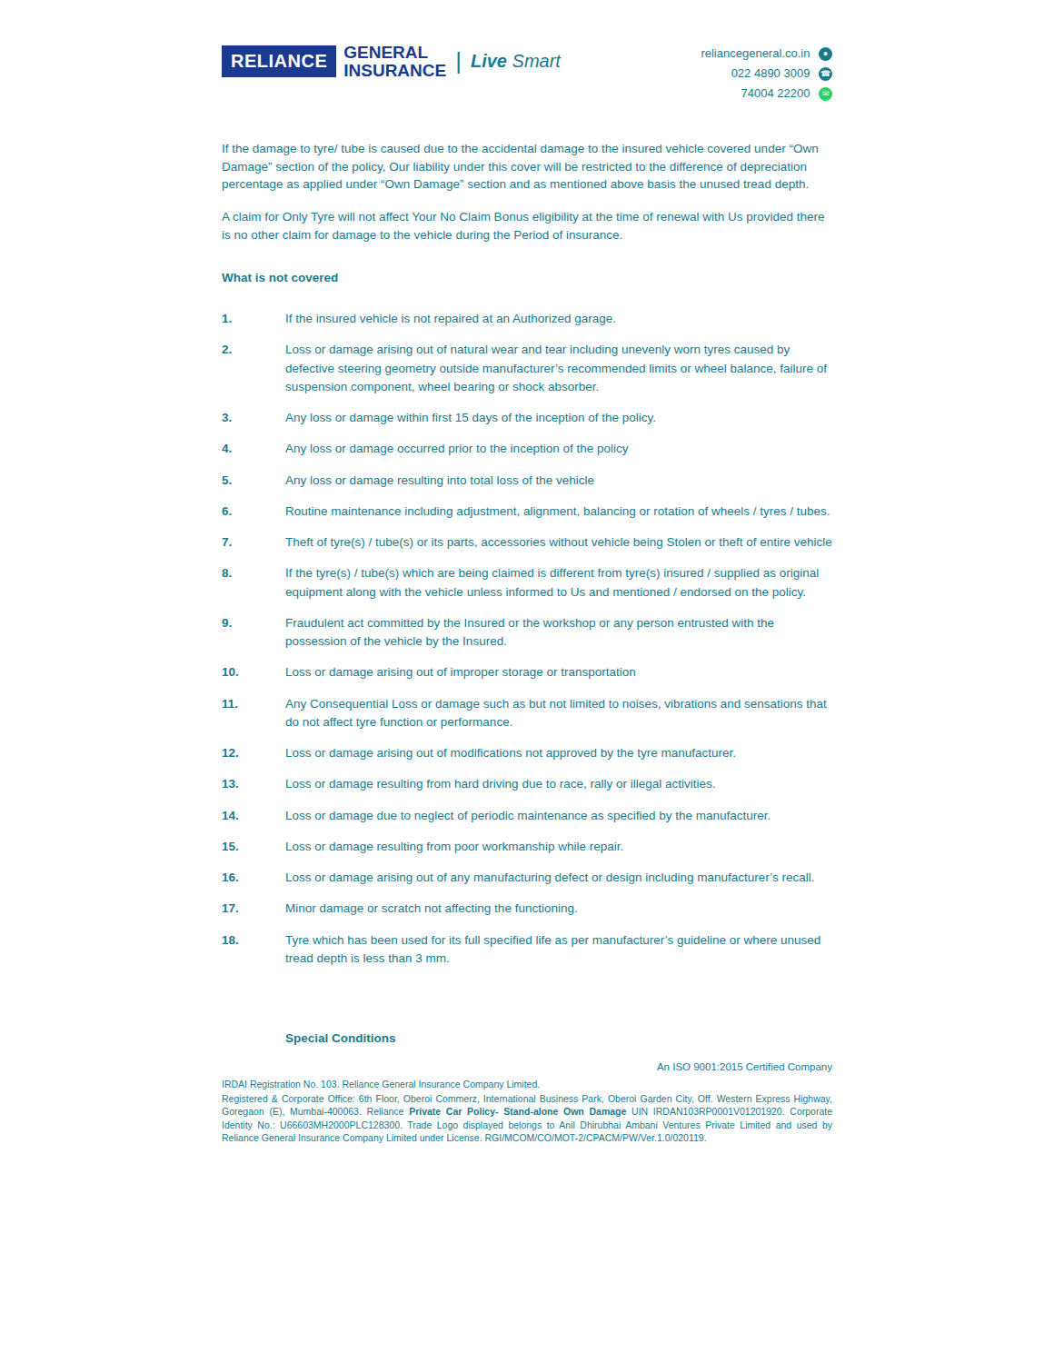RELIANCE GENERAL
INSURANCE | Live Smart
reliancegeneral.co.in ●
022 4890 3009 ☎
74004 22200 ✉
If the damage to tyre/ tube is caused due to the accidental damage to the insured vehicle covered under “Own Damage” section of the policy, Our liability under this cover will be restricted to the difference of depreciation percentage as applied under “Own Damage” section and as mentioned above basis the unused tread depth.
A claim for Only Tyre will not affect Your No Claim Bonus eligibility at the time of renewal with Us provided there is no other claim for damage to the vehicle during the Period of insurance.
What is not covered
If the insured vehicle is not repaired at an Authorized garage.
Loss or damage arising out of natural wear and tear including unevenly worn tyres caused by defective steering geometry outside manufacturer’s recommended limits or wheel balance, failure of suspension component, wheel bearing or shock absorber.
Any loss or damage within first 15 days of the inception of the policy.
Any loss or damage occurred prior to the inception of the policy
Any loss or damage resulting into total loss of the vehicle
Routine maintenance including adjustment, alignment, balancing or rotation of wheels / tyres / tubes.
Theft of tyre(s) / tube(s) or its parts, accessories without vehicle being Stolen or theft of entire vehicle
If the tyre(s) / tube(s) which are being claimed is different from tyre(s) insured / supplied as original equipment along with the vehicle unless informed to Us and mentioned / endorsed on the policy.
Fraudulent act committed by the Insured or the workshop or any person entrusted with the possession of the vehicle by the Insured.
Loss or damage arising out of improper storage or transportation
Any Consequential Loss or damage such as but not limited to noises, vibrations and sensations that do not affect tyre function or performance.
Loss or damage arising out of modifications not approved by the tyre manufacturer.
Loss or damage resulting from hard driving due to race, rally or illegal activities.
Loss or damage due to neglect of periodic maintenance as specified by the manufacturer.
Loss or damage resulting from poor workmanship while repair.
Loss or damage arising out of any manufacturing defect or design including manufacturer’s recall.
Minor damage or scratch not affecting the functioning.
Tyre which has been used for its full specified life as per manufacturer’s guideline or where unused tread depth is less than 3 mm.
Special Conditions
An ISO 9001:2015 Certified Company
IRDAI Registration No. 103. Reliance General Insurance Company Limited.
Registered & Corporate Office: 6th Floor, Oberoi Commerz, International Business Park, Oberoi Garden City, Off. Western Express Highway, Goregaon (E), Mumbai-400063. Reliance Private Car Policy- Stand-alone Own Damage UIN IRDAN103RP0001V01201920. Corporate Identity No.: U66603MH2000PLC128300. Trade Logo displayed belongs to Anil Dhirubhai Ambani Ventures Private Limited and used by Reliance General Insurance Company Limited under License. RGI/MCOM/CO/MOT-2/CPACM/PW/Ver.1.0/020119.